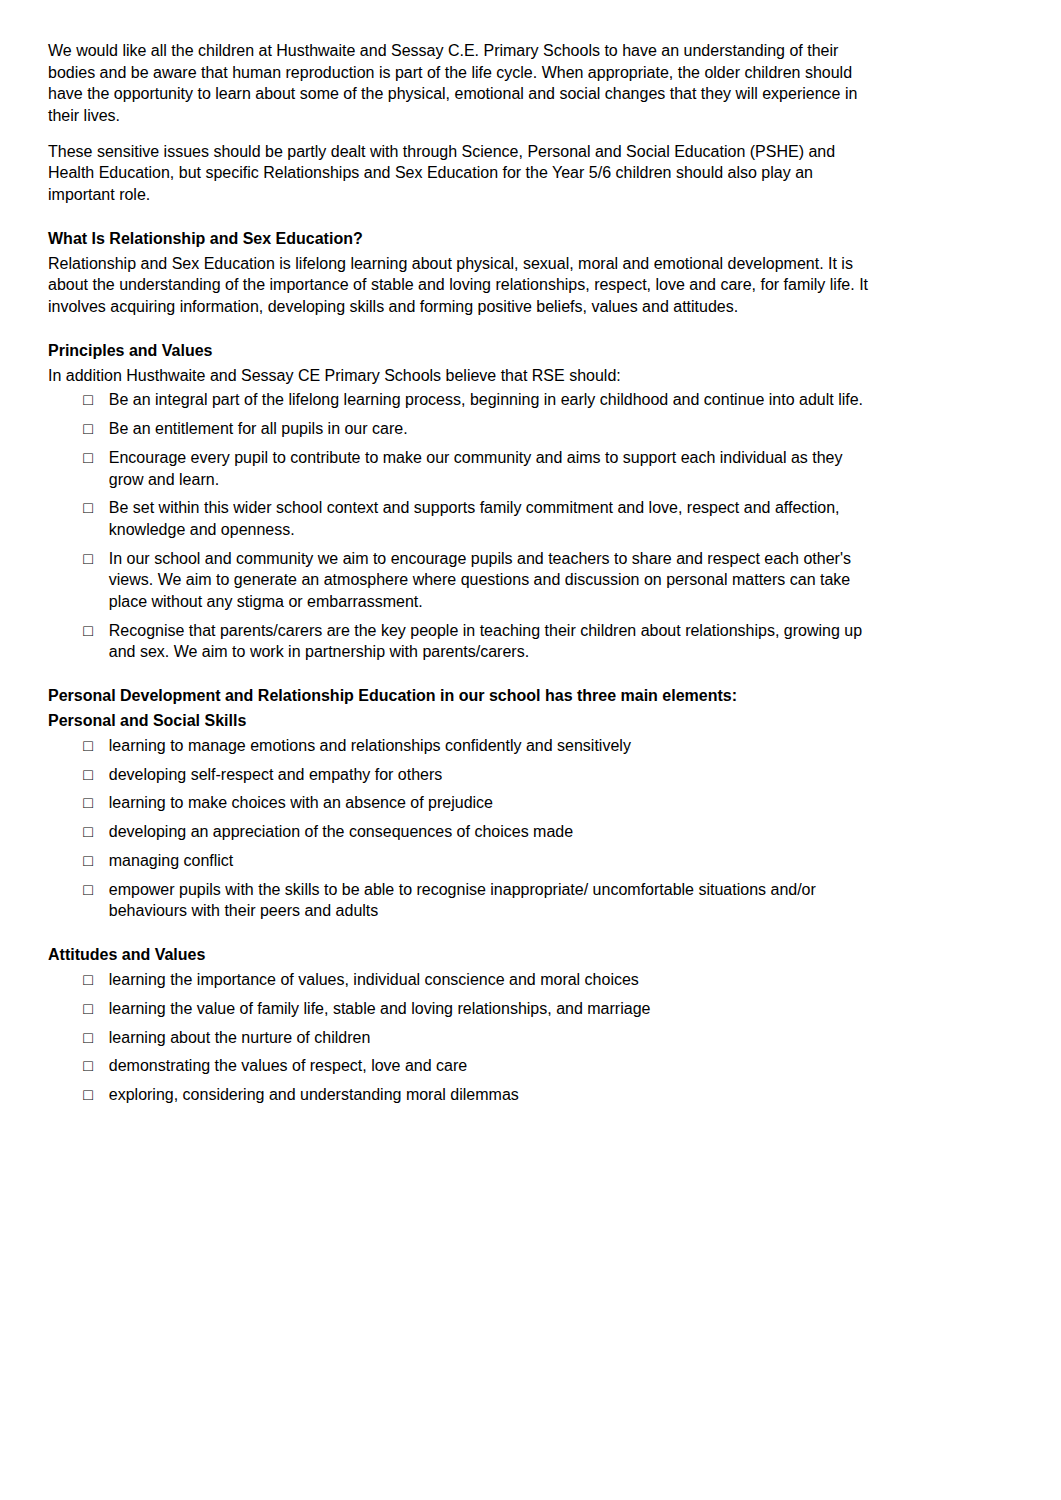We would like all the children at Husthwaite and Sessay C.E. Primary Schools to have an understanding of their bodies and be aware that human reproduction is part of the life cycle. When appropriate, the older children should have the opportunity to learn about some of the physical, emotional and social changes that they will experience in their lives.
These sensitive issues should be partly dealt with through Science, Personal and Social Education (PSHE) and Health Education, but specific Relationships and Sex Education for the Year 5/6 children should also play an important role.
What Is Relationship and Sex Education?
Relationship and Sex Education is lifelong learning about physical, sexual, moral and emotional development. It is about the understanding of the importance of stable and loving relationships, respect, love and care, for family life. It involves acquiring information, developing skills and forming positive beliefs, values and attitudes.
Principles and Values
In addition Husthwaite and Sessay CE Primary Schools believe that RSE should:
Be an integral part of the lifelong learning process, beginning in early childhood and continue into adult life.
Be an entitlement for all pupils in our care.
Encourage every pupil to contribute to make our community and aims to support each individual as they grow and learn.
Be set within this wider school context and supports family commitment and love, respect and affection, knowledge and openness.
In our school and community we aim to encourage pupils and teachers to share and respect each other's views. We aim to generate an atmosphere where questions and discussion on personal matters can take place without any stigma or embarrassment.
Recognise that parents/carers are the key people in teaching their children about relationships, growing up and sex. We aim to work in partnership with parents/carers.
Personal Development and Relationship Education in our school has three main elements:
Personal and Social Skills
learning to manage emotions and relationships confidently and sensitively
developing self-respect and empathy for others
learning to make choices with an absence of prejudice
developing an appreciation of the consequences of choices made
managing conflict
empower pupils with the skills to be able to recognise inappropriate/ uncomfortable situations and/or behaviours with their peers and adults
Attitudes and Values
learning the importance of values, individual conscience and moral choices
learning the value of family life, stable and loving relationships, and marriage
learning about the nurture of children
demonstrating the values of respect, love and care
exploring, considering and understanding moral dilemmas